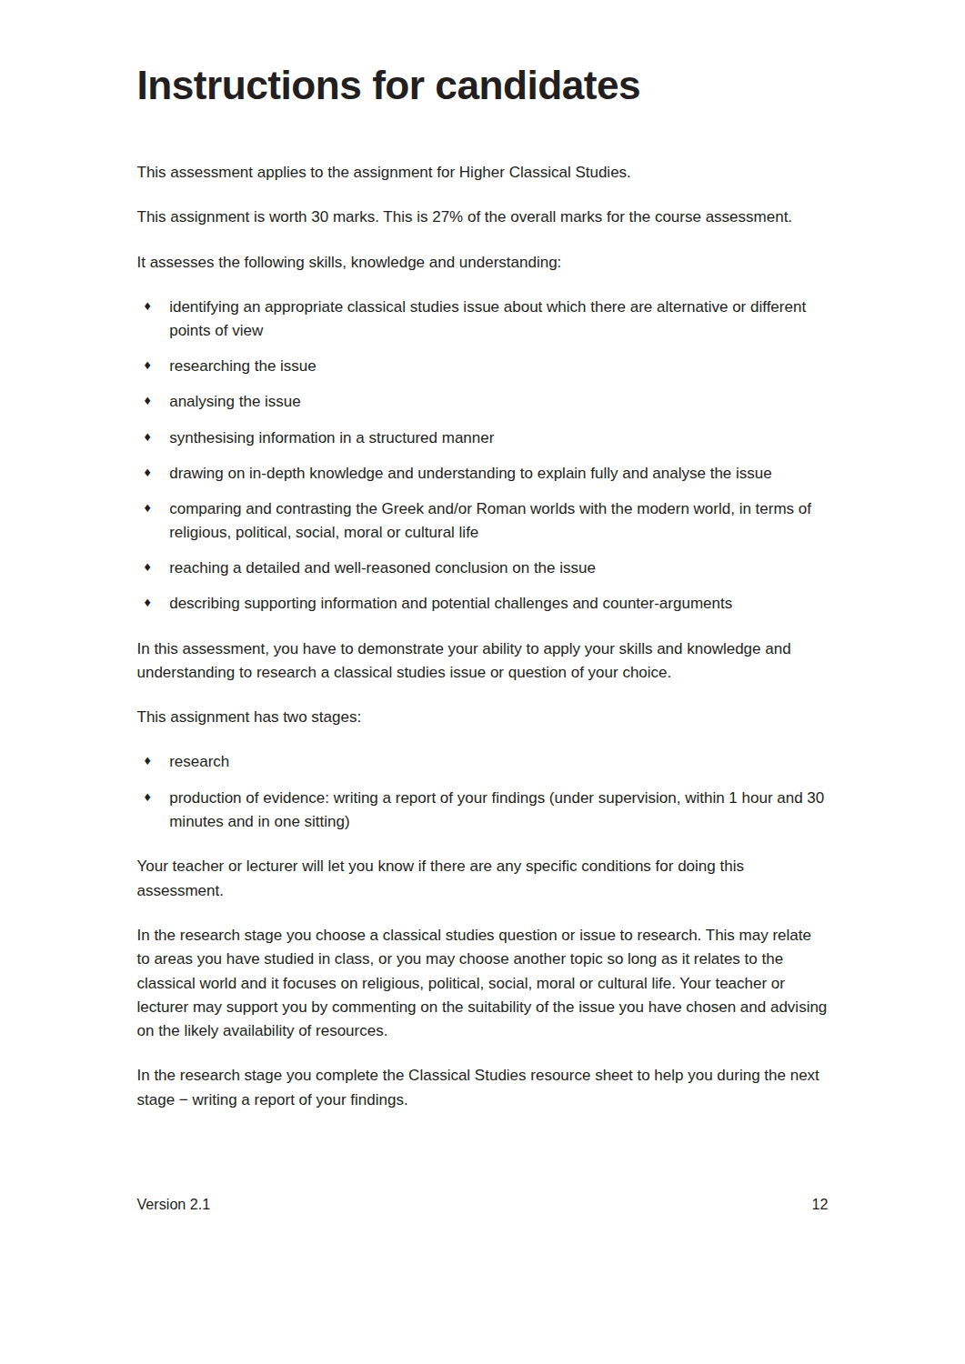Instructions for candidates
This assessment applies to the assignment for Higher Classical Studies.
This assignment is worth 30 marks. This is 27% of the overall marks for the course assessment.
It assesses the following skills, knowledge and understanding:
identifying an appropriate classical studies issue about which there are alternative or different points of view
researching the issue
analysing the issue
synthesising information in a structured manner
drawing on in-depth knowledge and understanding to explain fully and analyse the issue
comparing and contrasting the Greek and/or Roman worlds with the modern world, in terms of religious, political, social, moral or cultural life
reaching a detailed and well-reasoned conclusion on the issue
describing supporting information and potential challenges and counter-arguments
In this assessment, you have to demonstrate your ability to apply your skills and knowledge and understanding to research a classical studies issue or question of your choice.
This assignment has two stages:
research
production of evidence: writing a report of your findings (under supervision, within 1 hour and 30 minutes and in one sitting)
Your teacher or lecturer will let you know if there are any specific conditions for doing this assessment.
In the research stage you choose a classical studies question or issue to research. This may relate to areas you have studied in class, or you may choose another topic so long as it relates to the classical world and it focuses on religious, political, social, moral or cultural life. Your teacher or lecturer may support you by commenting on the suitability of the issue you have chosen and advising on the likely availability of resources.
In the research stage you complete the Classical Studies resource sheet to help you during the next stage − writing a report of your findings.
Version 2.1 12